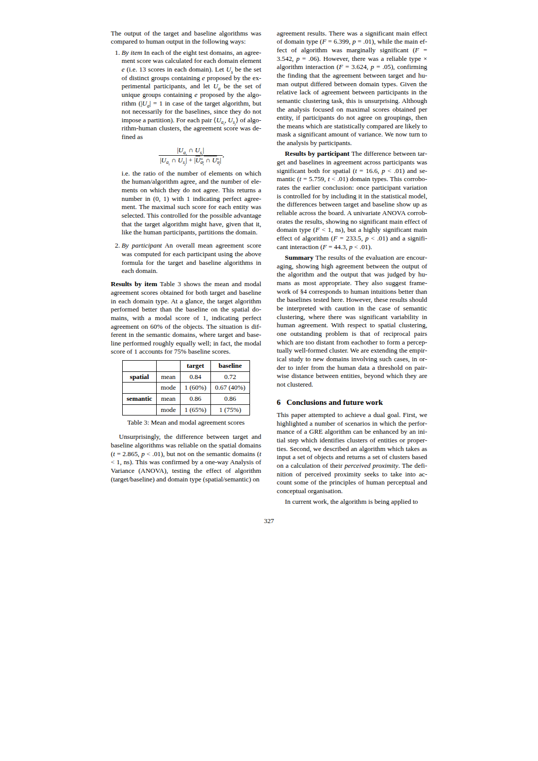The output of the target and baseline algorithms was compared to human output in the following ways:
By item In each of the eight test domains, an agreement score was calculated for each domain element e (i.e. 13 scores in each domain). Let Us be the set of distinct groups containing e proposed by the experimental participants, and let Ua be the set of unique groups containing e proposed by the algorithm (|Ua| = 1 in case of the target algorithm, but not necessarily for the baselines, since they do not impose a partition). For each pair ⟨Uai, Usj⟩ of algorithm-human clusters, the agreement score was defined as
|Uai ∩ Usj| |Uai ∩ Usj| + |Uai ∩ Usi| ,
i.e. the ratio of the number of elements on which the human/algorithm agree, and the number of elements on which they do not agree. This returns a number in (0, 1) with 1 indicating perfect agreement. The maximal such score for each entity was selected. This controlled for the possible advantage that the target algorithm might have, given that it, like the human participants, partitions the domain.
By participant An overall mean agreement score was computed for each participant using the above formula for the target and baseline algorithms in each domain.
Results by item Table 3 shows the mean and modal agreement scores obtained for both target and baseline in each domain type. At a glance, the target algorithm performed better than the baseline on the spatial domains, with a modal score of 1, indicating perfect agreement on 60% of the objects. The situation is different in the semantic domains, where target and baseline performed roughly equally well; in fact, the modal score of 1 accounts for 75% baseline scores.
| | | target | baseline |
| --- | --- | --- | --- |
| spatial | mean | 0.84 | 0.72 |
| | mode | 1 (60%) | 0.67 (40%) |
| semantic | mean | 0.86 | 0.86 |
| | mode | 1 (65%) | 1 (75%) |
Table 3: Mean and modal agreement scores
Unsurprisingly, the difference between target and baseline algorithms was reliable on the spatial domains (t = 2.865, p < .01), but not on the semantic domains (t < 1, ns). This was confirmed by a one-way Analysis of Variance (ANOVA), testing the effect of algorithm (target/baseline) and domain type (spatial/semantic) on
agreement results. There was a significant main effect of domain type (F = 6.399, p = .01), while the main effect of algorithm was marginally significant (F = 3.542, p = .06). However, there was a reliable type × algorithm interaction (F = 3.624, p = .05), confirming the finding that the agreement between target and human output differed between domain types. Given the relative lack of agreement between participants in the semantic clustering task, this is unsurprising. Although the analysis focused on maximal scores obtained per entity, if participants do not agree on groupings, then the means which are statistically compared are likely to mask a significant amount of variance. We now turn to the analysis by participants.
Results by participant The difference between target and baselines in agreement across participants was significant both for spatial (t = 16.6, p < .01) and semantic (t = 5.759, t < .01) domain types. This corroborates the earlier conclusion: once participant variation is controlled for by including it in the statistical model, the differences between target and baseline show up as reliable across the board. A univariate ANOVA corroborates the results, showing no significant main effect of domain type (F < 1, ns), but a highly significant main effect of algorithm (F = 233.5, p < .01) and a significant interaction (F = 44.3, p < .01).
Summary The results of the evaluation are encouraging, showing high agreement between the output of the algorithm and the output that was judged by humans as most appropriate. They also suggest framework of §4 corresponds to human intuitions better than the baselines tested here. However, these results should be interpreted with caution in the case of semantic clustering, where there was significant variability in human agreement. With respect to spatial clustering, one outstanding problem is that of reciprocal pairs which are too distant from eachother to form a perceptually well-formed cluster. We are extending the empirical study to new domains involving such cases, in order to infer from the human data a threshold on pairwise distance between entities, beyond which they are not clustered.
6 Conclusions and future work
This paper attempted to achieve a dual goal. First, we highlighted a number of scenarios in which the performance of a GRE algorithm can be enhanced by an initial step which identifies clusters of entities or properties. Second, we described an algorithm which takes as input a set of objects and returns a set of clusters based on a calculation of their perceived proximity. The definition of perceived proximity seeks to take into account some of the principles of human perceptual and conceptual organisation.
In current work, the algorithm is being applied to
327